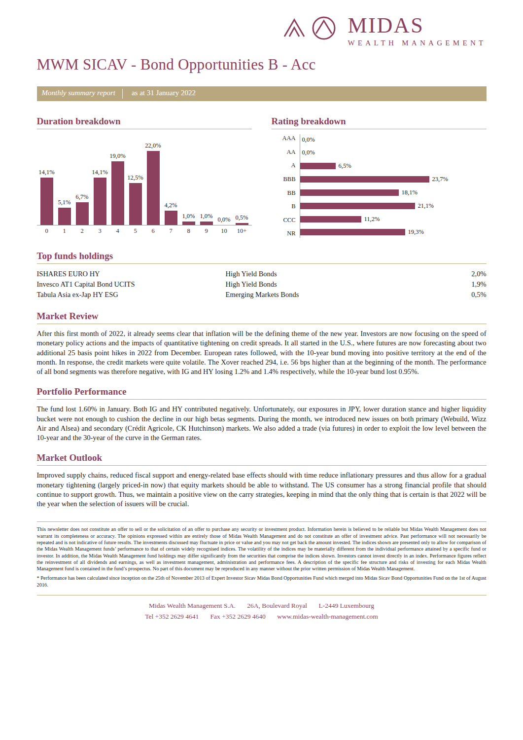MIDAS
WEALTH MANAGEMENT
MWM SICAV - Bond Opportunities B - Acc
Monthly summary report
as at 31 January 2022
Duration breakdown
14,1%
5,1%
6,7%
14,1%
19,0%
12,5%
22,0%
4,2%
1,0%
1,0%
0,0%
0,5%
012345 67891010+
Rating breakdown
AAA AA A BBB BB B CCC NR
0,0%
0,0%
6,5%
23,7%
18,1%
21,1%
11,2%
19,3%
Top funds holdings
| ISHARES EURO HY | High Yield Bonds | 2,0% |
| Invesco AT1 Capital Bond UCITS | High Yield Bonds | 1,9% |
| Tabula Asia ex-Jap HY ESG | Emerging Markets Bonds | 0,5% |
Market Review
After this first month of 2022, it already seems clear that inflation will be the defining theme of the new year. Investors are now focusing on the speed of monetary policy actions and the impacts of quantitative tightening on credit spreads. It all started in the U.S., where futures are now forecasting about two additional 25 basis point hikes in 2022 from December. European rates followed, with the 10-year bund moving into positive territory at the end of the month. In response, the credit markets were quite volatile. The Xover reached 294, i.e. 56 bps higher than at the beginning of the month. The performance of all bond segments was therefore negative, with IG and HY losing 1.2% and 1.4% respectively, while the 10-year bund lost 0.95%.
Portfolio Performance
The fund lost 1.60% in January. Both IG and HY contributed negatively. Unfortunately, our exposures in JPY, lower duration stance and higher liquidity bucket were not enough to cushion the decline in our high betas segments. During the month, we introduced new issues on both primary (Webuild, Wizz Air and Alsea) and secondary (Crédit Agricole, CK Hutchinson) markets. We also added a trade (via futures) in order to exploit the low level between the 10-year and the 30-year of the curve in the German rates.
Market Outlook
Improved supply chains, reduced fiscal support and energy-related base effects should with time reduce inflationary pressures and thus allow for a gradual monetary tightening (largely priced-in now) that equity markets should be able to withstand. The US consumer has a strong financial profile that should continue to support growth. Thus, we maintain a positive view on the carry strategies, keeping in mind that the only thing that is certain is that 2022 will be the year when the selection of issuers will be crucial.
This newsletter does not constitute an offer to sell or the solicitation of an offer to purchase any security or investment product. Information herein is believed to be reliable but Midas Wealth Management does not warrant its completeness or accuracy. The opinions expressed within are entirely those of Midas Wealth Management and do not constitute an offer of investment advice. Past performance will not necessarily be repeated and is not indicative of future results. The investments discussed may fluctuate in price or value and you may not get back the amount invested. The indices shown are presented only to allow for comparison of the Midas Wealth Management funds’ performance to that of certain widely recognised indices. The volatility of the indices may be materially different from the individual performance attained by a specific fund or investor. In addition, the Midas Wealth Management fund holdings may differ significantly from the securities that comprise the indices shown. Investors cannot invest directly in an index. Performance figures reflect the reinvestment of all dividends and earnings, as well as investment management, administration and performance fees. A description of the specific fee structure and risks of investing for each Midas Wealth Management fund is contained in the fund’s prospectus. No part of this document may be reproduced in any manner without the prior written permission of Midas Wealth Management.
* Performance has been calculated since inception on the 25th of November 2013 of Expert Investor Sicav Midas Bond Opportunities Fund which merged into Midas Sicav Bond Opportunities Fund on the 1st of August 2016.
Midas Wealth Management S.A. 26A, Boulevard Royal L-2449 Luxembourg
Tel +352 2629 4641 Fax +352 2629 4640 www.midas-wealth-management.com